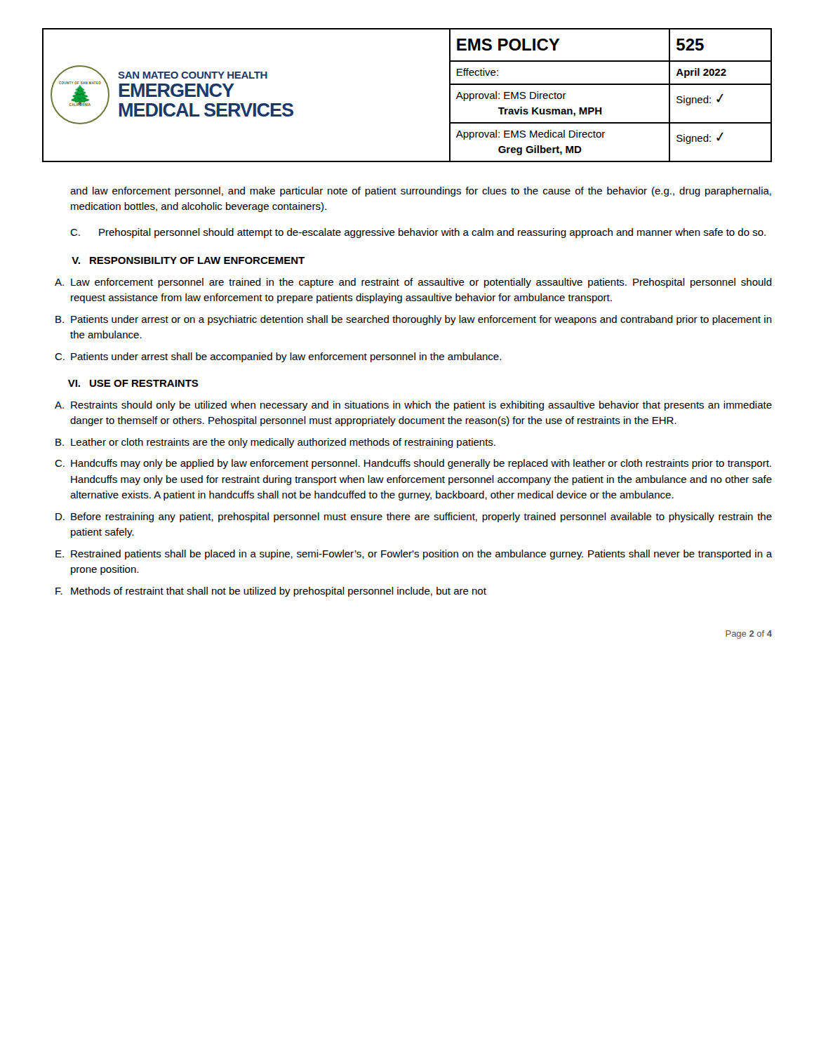COUNTY OF SAN MATEO
🌲
CALIFORNIA
SAN MATEO COUNTY HEALTH
EMERGENCY
MEDICAL SERVICES
EMS POLICY
525
Effective:
April 2022
Approval: EMS Director
Travis Kusman, MPH
Signed:✓
Approval: EMS Medical Director
Greg Gilbert, MD
Signed:✓
and law enforcement personnel, and make particular note of patient surroundings for clues to the cause of the behavior (e.g., drug paraphernalia, medication bottles, and alcoholic beverage containers).
C. Prehospital personnel should attempt to de-escalate aggressive behavior with a calm and reassuring approach and manner when safe to do so.
V. RESPONSIBILITY OF LAW ENFORCEMENT
A. Law enforcement personnel are trained in the capture and restraint of assaultive or potentially assaultive patients. Prehospital personnel should request assistance from law enforcement to prepare patients displaying assaultive behavior for ambulance transport.
B. Patients under arrest or on a psychiatric detention shall be searched thoroughly by law enforcement for weapons and contraband prior to placement in the ambulance.
C. Patients under arrest shall be accompanied by law enforcement personnel in the ambulance.
VI. USE OF RESTRAINTS
A. Restraints should only be utilized when necessary and in situations in which the patient is exhibiting assaultive behavior that presents an immediate danger to themself or others. Pehospital personnel must appropriately document the reason(s) for the use of restraints in the EHR.
B. Leather or cloth restraints are the only medically authorized methods of restraining patients.
C. Handcuffs may only be applied by law enforcement personnel. Handcuffs should generally be replaced with leather or cloth restraints prior to transport. Handcuffs may only be used for restraint during transport when law enforcement personnel accompany the patient in the ambulance and no other safe alternative exists. A patient in handcuffs shall not be handcuffed to the gurney, backboard, other medical device or the ambulance.
D. Before restraining any patient, prehospital personnel must ensure there are sufficient, properly trained personnel available to physically restrain the patient safely.
E. Restrained patients shall be placed in a supine, semi-Fowler’s, or Fowler's position on the ambulance gurney. Patients shall never be transported in a prone position.
F. Methods of restraint that shall not be utilized by prehospital personnel include, but are not
Page 2 of 4